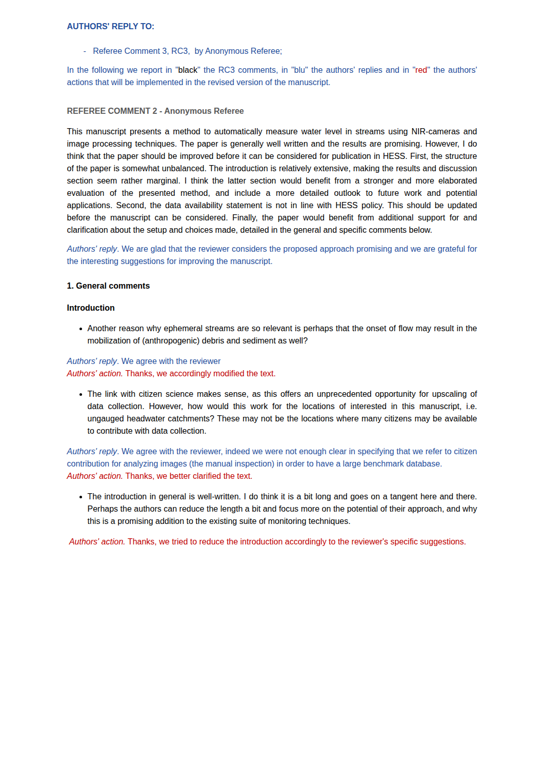AUTHORS' REPLY TO:
- Referee Comment 3, RC3, by Anonymous Referee;
In the following we report in "black" the RC3 comments, in "blu" the authors' replies and in "red" the authors' actions that will be implemented in the revised version of the manuscript.
REFEREE COMMENT 2 - Anonymous Referee
This manuscript presents a method to automatically measure water level in streams using NIR-cameras and image processing techniques. The paper is generally well written and the results are promising. However, I do think that the paper should be improved before it can be considered for publication in HESS. First, the structure of the paper is somewhat unbalanced. The introduction is relatively extensive, making the results and discussion section seem rather marginal. I think the latter section would benefit from a stronger and more elaborated evaluation of the presented method, and include a more detailed outlook to future work and potential applications. Second, the data availability statement is not in line with HESS policy. This should be updated before the manuscript can be considered. Finally, the paper would benefit from additional support for and clarification about the setup and choices made, detailed in the general and specific comments below.
Authors' reply. We are glad that the reviewer considers the proposed approach promising and we are grateful for the interesting suggestions for improving the manuscript.
1. General comments
Introduction
Another reason why ephemeral streams are so relevant is perhaps that the onset of flow may result in the mobilization of (anthropogenic) debris and sediment as well?
Authors' reply. We agree with the reviewer
Authors' action. Thanks, we accordingly modified the text.
The link with citizen science makes sense, as this offers an unprecedented opportunity for upscaling of data collection. However, how would this work for the locations of interested in this manuscript, i.e. ungauged headwater catchments? These may not be the locations where many citizens may be available to contribute with data collection.
Authors' reply. We agree with the reviewer, indeed we were not enough clear in specifying that we refer to citizen contribution for analyzing images (the manual inspection) in order to have a large benchmark database.
Authors' action. Thanks, we better clarified the text.
The introduction in general is well-written. I do think it is a bit long and goes on a tangent here and there. Perhaps the authors can reduce the length a bit and focus more on the potential of their approach, and why this is a promising addition to the existing suite of monitoring techniques.
Authors' action. Thanks, we tried to reduce the introduction accordingly to the reviewer's specific suggestions.